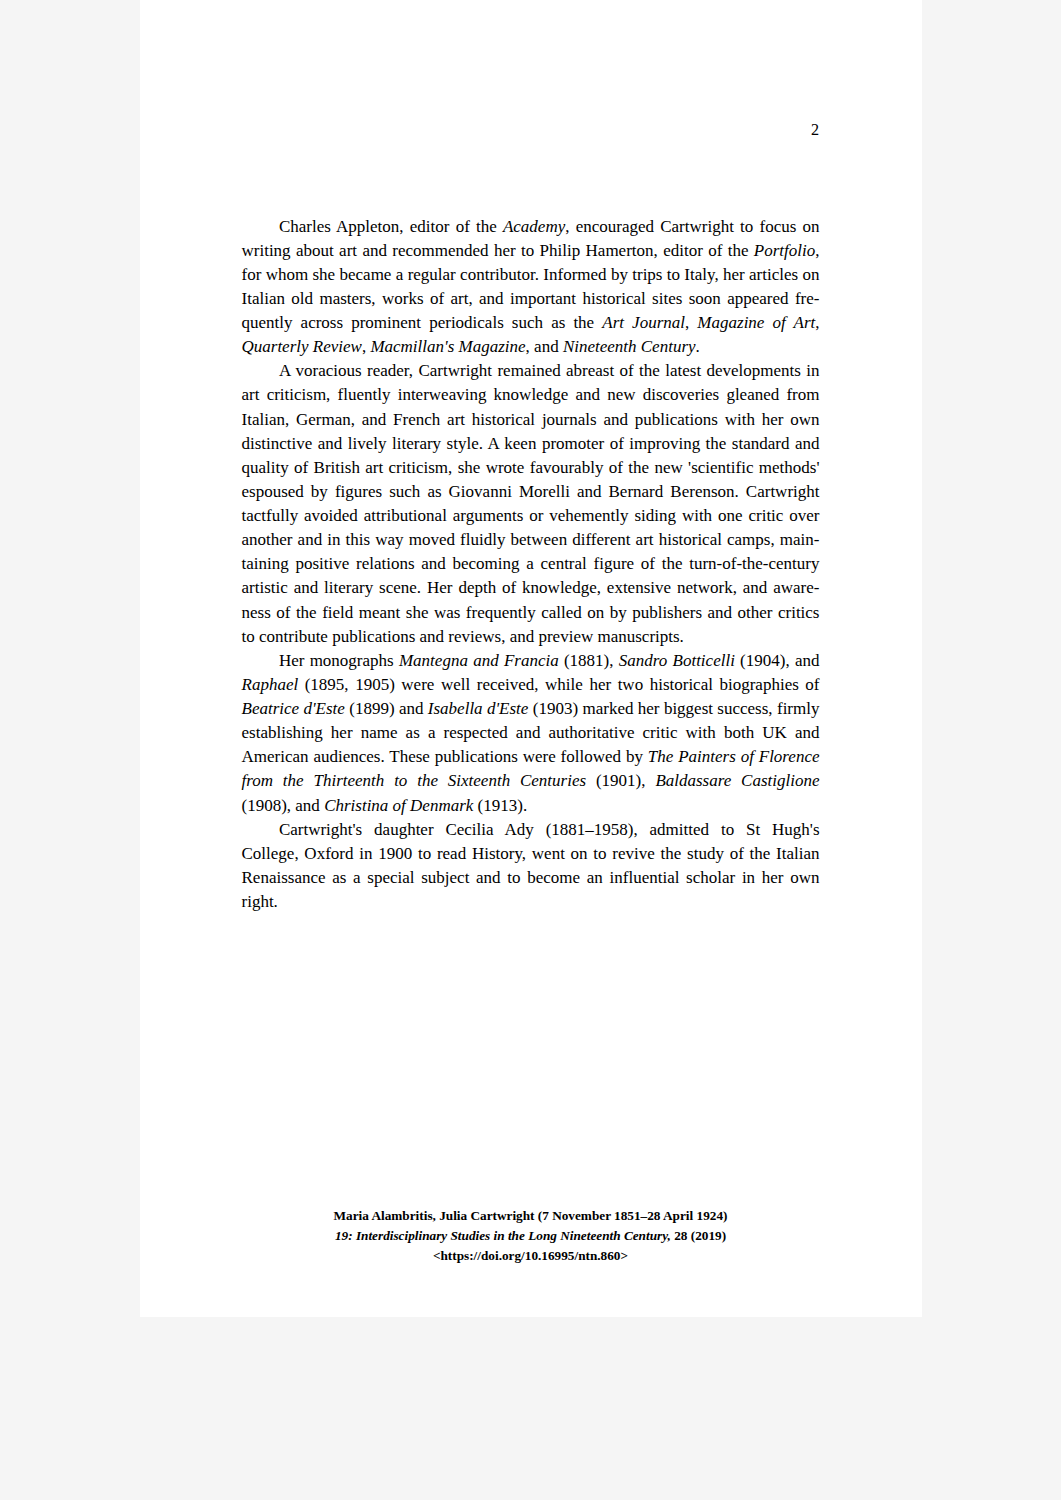2
Charles Appleton, editor of the Academy, encouraged Cartwright to focus on writing about art and recommended her to Philip Hamerton, editor of the Portfolio, for whom she became a regular contributor. Informed by trips to Italy, her articles on Italian old masters, works of art, and important historical sites soon appeared frequently across prominent periodicals such as the Art Journal, Magazine of Art, Quarterly Review, Macmillan's Magazine, and Nineteenth Century.
A voracious reader, Cartwright remained abreast of the latest developments in art criticism, fluently interweaving knowledge and new discoveries gleaned from Italian, German, and French art historical journals and publications with her own distinctive and lively literary style. A keen promoter of improving the standard and quality of British art criticism, she wrote favourably of the new 'scientific methods' espoused by figures such as Giovanni Morelli and Bernard Berenson. Cartwright tactfully avoided attributional arguments or vehemently siding with one critic over another and in this way moved fluidly between different art historical camps, maintaining positive relations and becoming a central figure of the turn-of-the-century artistic and literary scene. Her depth of knowledge, extensive network, and awareness of the field meant she was frequently called on by publishers and other critics to contribute publications and reviews, and preview manuscripts.
Her monographs Mantegna and Francia (1881), Sandro Botticelli (1904), and Raphael (1895, 1905) were well received, while her two historical biographies of Beatrice d'Este (1899) and Isabella d'Este (1903) marked her biggest success, firmly establishing her name as a respected and authoritative critic with both UK and American audiences. These publications were followed by The Painters of Florence from the Thirteenth to the Sixteenth Centuries (1901), Baldassare Castiglione (1908), and Christina of Denmark (1913).
Cartwright's daughter Cecilia Ady (1881–1958), admitted to St Hugh's College, Oxford in 1900 to read History, went on to revive the study of the Italian Renaissance as a special subject and to become an influential scholar in her own right.
Maria Alambritis, Julia Cartwright (7 November 1851–28 April 1924)
19: Interdisciplinary Studies in the Long Nineteenth Century, 28 (2019) <https://doi.org/10.16995/ntn.860>